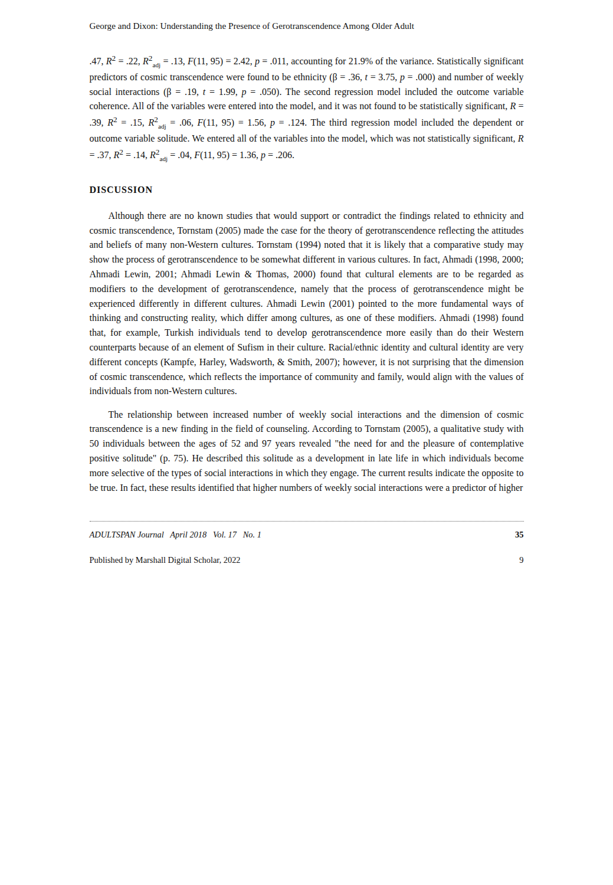George and Dixon: Understanding the Presence of Gerotranscendence Among Older Adult
.47, R2 = .22, R2adj = .13, F(11, 95) = 2.42, p = .011, accounting for 21.9% of the variance. Statistically significant predictors of cosmic transcendence were found to be ethnicity (β = .36, t = 3.75, p = .000) and number of weekly social interactions (β = .19, t = 1.99, p = .050). The second regression model included the outcome variable coherence. All of the variables were entered into the model, and it was not found to be statistically significant, R = .39, R2 = .15, R2adj = .06, F(11, 95) = 1.56, p = .124. The third regression model included the dependent or outcome variable solitude. We entered all of the variables into the model, which was not statistically significant, R = .37, R2 = .14, R2adj = .04, F(11, 95) = 1.36, p = .206.
DISCUSSION
Although there are no known studies that would support or contradict the findings related to ethnicity and cosmic transcendence, Tornstam (2005) made the case for the theory of gerotranscendence reflecting the attitudes and beliefs of many non-Western cultures. Tornstam (1994) noted that it is likely that a comparative study may show the process of gerotranscendence to be somewhat different in various cultures. In fact, Ahmadi (1998, 2000; Ahmadi Lewin, 2001; Ahmadi Lewin & Thomas, 2000) found that cultural elements are to be regarded as modifiers to the development of gerotranscendence, namely that the process of gerotranscendence might be experienced differently in different cultures. Ahmadi Lewin (2001) pointed to the more fundamental ways of thinking and constructing reality, which differ among cultures, as one of these modifiers. Ahmadi (1998) found that, for example, Turkish individuals tend to develop gerotranscendence more easily than do their Western counterparts because of an element of Sufism in their culture. Racial/ethnic identity and cultural identity are very different concepts (Kampfe, Harley, Wadsworth, & Smith, 2007); however, it is not surprising that the dimension of cosmic transcendence, which reflects the importance of community and family, would align with the values of individuals from non-Western cultures.
The relationship between increased number of weekly social interactions and the dimension of cosmic transcendence is a new finding in the field of counseling. According to Tornstam (2005), a qualitative study with 50 individuals between the ages of 52 and 97 years revealed "the need for and the pleasure of contemplative positive solitude" (p. 75). He described this solitude as a development in late life in which individuals become more selective of the types of social interactions in which they engage. The current results indicate the opposite to be true. In fact, these results identified that higher numbers of weekly social interactions were a predictor of higher
ADULTSPAN Journal April 2018 Vol. 17 No. 1 35
Published by Marshall Digital Scholar, 2022 9